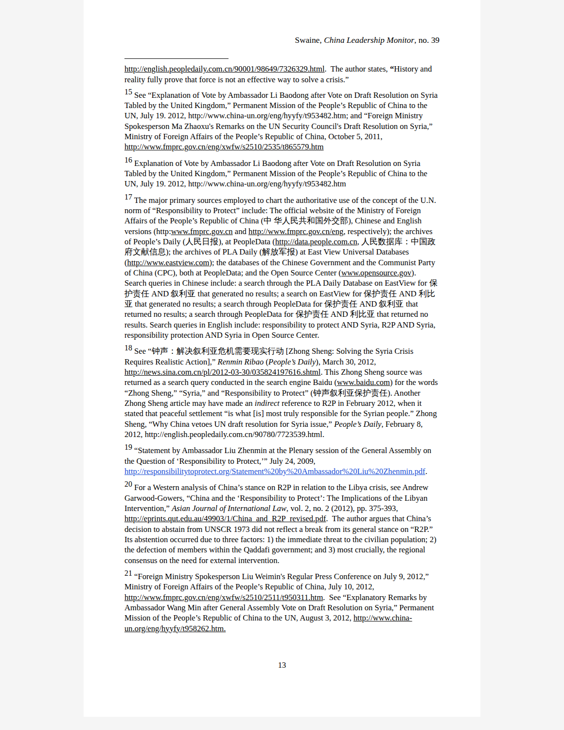Swaine, China Leadership Monitor, no. 39
http://english.peopledaily.com.cn/90001/98649/7326329.html. The author states, “History and reality fully prove that force is not an effective way to solve a crisis.”
15 See “Explanation of Vote by Ambassador Li Baodong after Vote on Draft Resolution on Syria Tabled by the United Kingdom,” Permanent Mission of the People’s Republic of China to the UN, July 19. 2012, http://www.china-un.org/eng/hyyfy/t953482.htm; and “Foreign Ministry Spokesperson Ma Zhaoxu's Remarks on the UN Security Council's Draft Resolution on Syria,” Ministry of Foreign Affairs of the People’s Republic of China, October 5, 2011,
http://www.fmprc.gov.cn/eng/xwfw/s2510/2535/t865579.htm
16 Explanation of Vote by Ambassador Li Baodong after Vote on Draft Resolution on Syria Tabled by the United Kingdom,” Permanent Mission of the People’s Republic of China to the UN, July 19. 2012, http://www.china-un.org/eng/hyyfy/t953482.htm
17 The major primary sources employed to chart the authoritative use of the concept of the U.N. norm of “Responsibility to Protect” include: The official website of the Ministry of Foreign Affairs of the People’s Republic of China (中 华人民共和国外交部), Chinese and English versions (http:www.fmprc.gov.cn and http://www.fmprc.gov.cn/eng, respectively); the archives of People’s Daily (人民日报), at PeopleData (http://data.people.com.cn, 人民数据库：中国政府文献信息); the archives of PLA Daily (解放军报) at East View Universal Databases (http://www.eastview.com); the databases of the Chinese Government and the Communist Party of China (CPC), both at PeopleData; and the Open Source Center (www.opensource.gov). Search queries in Chinese include: a search through the PLA Daily Database on EastView for 保护责任 AND 叙利亚 that generated no results; a search on EastView for 保护责任 AND 利比亚 that generated no results; a search through PeopleData for 保护责任 AND 叙利亚 that returned no results; a search through PeopleData for 保护责任 AND 利比亚 that returned no results. Search queries in English include: responsibility to protect AND Syria, R2P AND Syria, responsibility protection AND Syria in Open Source Center.
18 See “钟声：解决叙利亚危机需要现实行动 [Zhong Sheng: Solving the Syria Crisis Requires Realistic Action],” Renmin Ribao (People’s Daily), March 30, 2012, http://news.sina.com.cn/pl/2012-03-30/035824197616.shtml. This Zhong Sheng source was returned as a search query conducted in the search engine Baidu (www.baidu.com) for the words “Zhong Sheng,” “Syria,” and “Responsibility to Protect” (钟声叙利亚保护责任). Another Zhong Sheng article may have made an indirect reference to R2P in February 2012, when it stated that peaceful settlement “is what [is] most truly responsible for the Syrian people.” Zhong Sheng, “Why China vetoes UN draft resolution for Syria issue,” People’s Daily, February 8, 2012, http://english.peopledaily.com.cn/90780/7723539.html.
19 “Statement by Ambassador Liu Zhenmin at the Plenary session of the General Assembly on the Question of ‘Responsibility to Protect,’” July 24, 2009,
http://responsibilitytoprotect.org/Statement%20by%20Ambassador%20Liu%20Zhenmin.pdf.
20 For a Western analysis of China’s stance on R2P in relation to the Libya crisis, see Andrew Garwood-Gowers, “China and the ‘Responsibility to Protect’: The Implications of the Libyan Intervention,” Asian Journal of International Law, vol. 2, no. 2 (2012), pp. 375-393,
http://eprints.qut.edu.au/49903/1/China_and_R2P_revised.pdf. The author argues that China’s decision to abstain from UNSCR 1973 did not reflect a break from its general stance on “R2P.” Its abstention occurred due to three factors: 1) the immediate threat to the civilian population; 2) the defection of members within the Qaddafi government; and 3) most crucially, the regional consensus on the need for external intervention.
21 “Foreign Ministry Spokesperson Liu Weimin's Regular Press Conference on July 9, 2012,” Ministry of Foreign Affairs of the People’s Republic of China, July 10, 2012,
http://www.fmprc.gov.cn/eng/xwfw/s2510/2511/t950311.htm. See “Explanatory Remarks by Ambassador Wang Min after General Assembly Vote on Draft Resolution on Syria,” Permanent Mission of the People’s Republic of China to the UN, August 3, 2012, http://www.china-un.org/eng/hyyfy/t958262.htm.
13